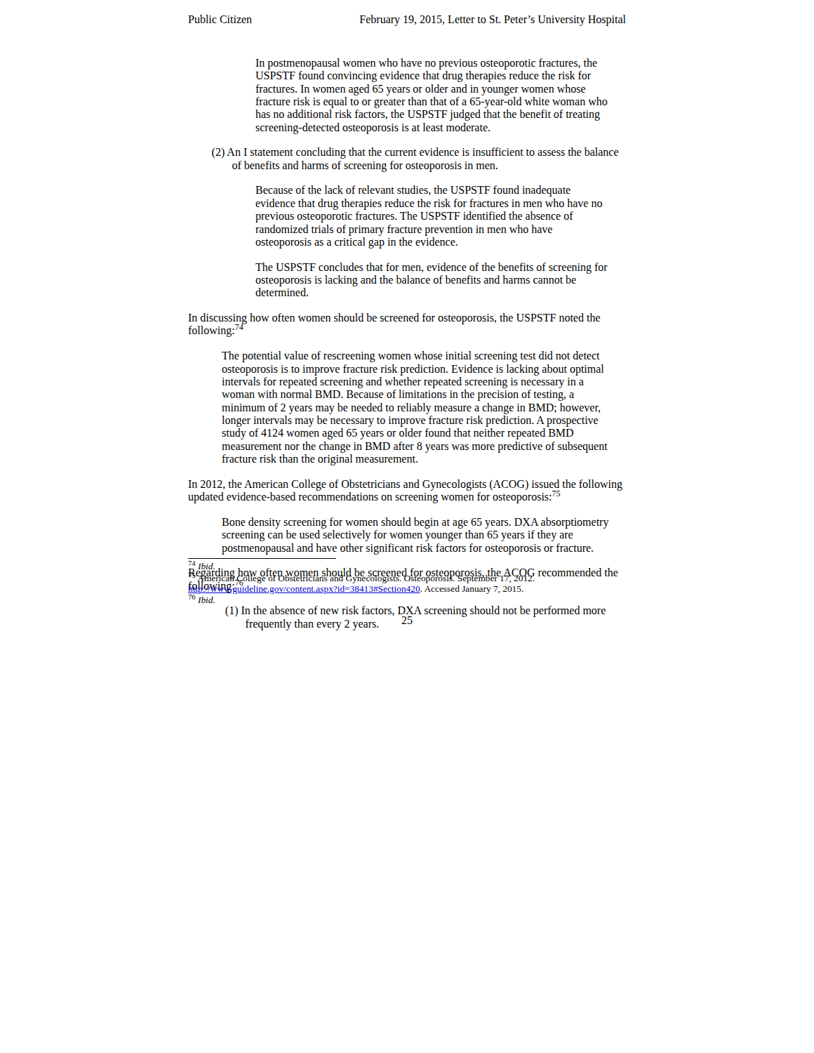Public Citizen
February 19, 2015, Letter to St. Peter’s University Hospital
In postmenopausal women who have no previous osteoporotic fractures, the USPSTF found convincing evidence that drug therapies reduce the risk for fractures. In women aged 65 years or older and in younger women whose fracture risk is equal to or greater than that of a 65-year-old white woman who has no additional risk factors, the USPSTF judged that the benefit of treating screening-detected osteoporosis is at least moderate.
(2) An I statement concluding that the current evidence is insufficient to assess the balance of benefits and harms of screening for osteoporosis in men.
Because of the lack of relevant studies, the USPSTF found inadequate evidence that drug therapies reduce the risk for fractures in men who have no previous osteoporotic fractures. The USPSTF identified the absence of randomized trials of primary fracture prevention in men who have osteoporosis as a critical gap in the evidence.
The USPSTF concludes that for men, evidence of the benefits of screening for osteoporosis is lacking and the balance of benefits and harms cannot be determined.
In discussing how often women should be screened for osteoporosis, the USPSTF noted the following:74
The potential value of rescreening women whose initial screening test did not detect osteoporosis is to improve fracture risk prediction. Evidence is lacking about optimal intervals for repeated screening and whether repeated screening is necessary in a woman with normal BMD. Because of limitations in the precision of testing, a minimum of 2 years may be needed to reliably measure a change in BMD; however, longer intervals may be necessary to improve fracture risk prediction. A prospective study of 4124 women aged 65 years or older found that neither repeated BMD measurement nor the change in BMD after 8 years was more predictive of subsequent fracture risk than the original measurement.
In 2012, the American College of Obstetricians and Gynecologists (ACOG) issued the following updated evidence-based recommendations on screening women for osteoporosis:75
Bone density screening for women should begin at age 65 years. DXA absorptiometry screening can be used selectively for women younger than 65 years if they are postmenopausal and have other significant risk factors for osteoporosis or fracture.
Regarding how often women should be screened for osteoporosis, the ACOG recommended the following:76
(1) In the absence of new risk factors, DXA screening should not be performed more frequently than every 2 years.
74 Ibid.
75 American College of Obstetricians and Gynecologists. Osteoporosis. September 17, 2012. http://www.guideline.gov/content.aspx?id=38413#Section420. Accessed January 7, 2015.
76 Ibid.
25